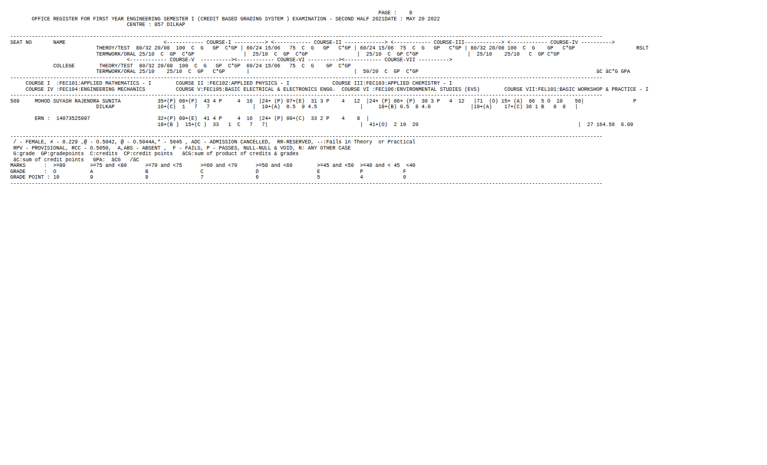PAGE :    8
       OFFICE REGISTER FOR FIRST YEAR ENGINEERING SEMESTER I (CREDIT BASED GRADING SYSTEM ) EXAMINATION - SECOND HALF 2021DATE : MAY 20 2022
                                      CENTRE : 857 DILKAP

-------------------------------------------------------------------------------------------------------------------------------------------------------------------------------------------------
SEAT NO       NAME                                <------------ COURSE-I ----------> <------------ COURSE-II -------------> <------------ COURSE-III------------> <------------ COURSE-IV ---------->
                            THEROY/TEST  80/32 20/08  100  C  G   GP  C*GP | 60/24 15/06   75  C  G   GP   C*GP | 60/24 15/06  75  C  G   GP   C*GP | 80/32 20/08 100  C  G    GP   C*GP                    RSLT
                            TERMWORK/ORAL 25/10  C  GP  C*GP                |  25/10  C  GP  C*GP                |  25/10  C  GP C*GP                |  25/10    25/10   C  GP C*GP
                                      <------------ COURSE-V  ----------><------------ COURSE-VI ----------><------------ COURSE-VII ---------->
              COLLEGE        THEORY/TEST  80/32 20/08  100  C  G   GP  C*GP  60/24 15/06   75  C  G    GP  C*GP
                            TERMWORK/ORAL 25/10    25/10  C  GP   C*GP       |                                  |  50/20  C  GP  C*GP                                                          äC äC*G GPA
-------------------------------------------------------------------------------------------------------------------------------------------------------------------------------------------------
     COURSE I  :FEC101:APPLIED MATHEMATICS - I        COURSE II :FEC102:APPLIED PHYSICS - I              COURSE III:FEC103:APPLIED CHEMISTRY - I
     COURSE IV :FEC104:ENGINEERING MECHANICS          COURSE V:FEC105:BASIC ELECTRICAL & ELECTRONICS ENGG.  COURSE VI :FEC106:ENVIRONMENTAL STUDIES (EVS)        COURSE VII:FEL101:BASIC WORKSHOP & PRACTICE - I
-------------------------------------------------------------------------------------------------------------------------------------------------------------------------------------------------
509     MOHOD SUYASH RAJENDRA SUNITA            35+(P) 08+(P)  43 4 P     4  16  |24+ (P) 07+(E)  31 3 P    4   12  |24+ (P) 06+ (P)  30 3 P   4  12   |71  (O) 15+ (A)  86  5 O  10    50|                P
                            DILKAP              16+(C)  1   7   7              |  19+(A)  0.5  9 4.5              |     18+(B) 0.5  8 4.0             |19+(A)    17+(C) 36 1 B   8  8   |

        ERN :  14073525997                      32+(P) 09+(E)  41 4 P     4  16  |24+ (P) 09+(C)  33 2 P    4    8  |
                                                18+(B )  15+(C )  33   1  C   7   7|                              |  41+(O)  2 10  20                                                    |  27 164.50  6.09

-------------------------------------------------------------------------------------------------------------------------------------------------------------------------------------------------
 / - FEMALE, # - 0.229 ,@ - O.5042, @ - O.5044A,* - 5045 , ADC - ADMISSION CANCELLED,  RR-RESERVED, --:Fails in Theory  or Practical
 RPV - PROVISIONAL, RCC - O.5050,  A,ABS - ABSENT ,  F - FAILS, P - PASSES, NULL-NULL & VOID, N: ANY OTHER CASE
 G:grade  GP:gradepoints  C:credits  CP:credit points   äCG:sum of product of credits & grades
 äC:sum of credit points   GPA:  äCG   /äC
MARKS      :  >=80        >=75 and <80      >=70 and <75      >=60 and <70      >=50 and <60        >=45 and <50  >=40 and < 45  <40
GRADE      :  O           A                 B                 C                 D                   E             P             F
GRADE POINT : 10          9                 8                 7                 6                   5             4             0
-------------------------------------------------------------------------------------------------------------------------------------------------------------------------------------------------